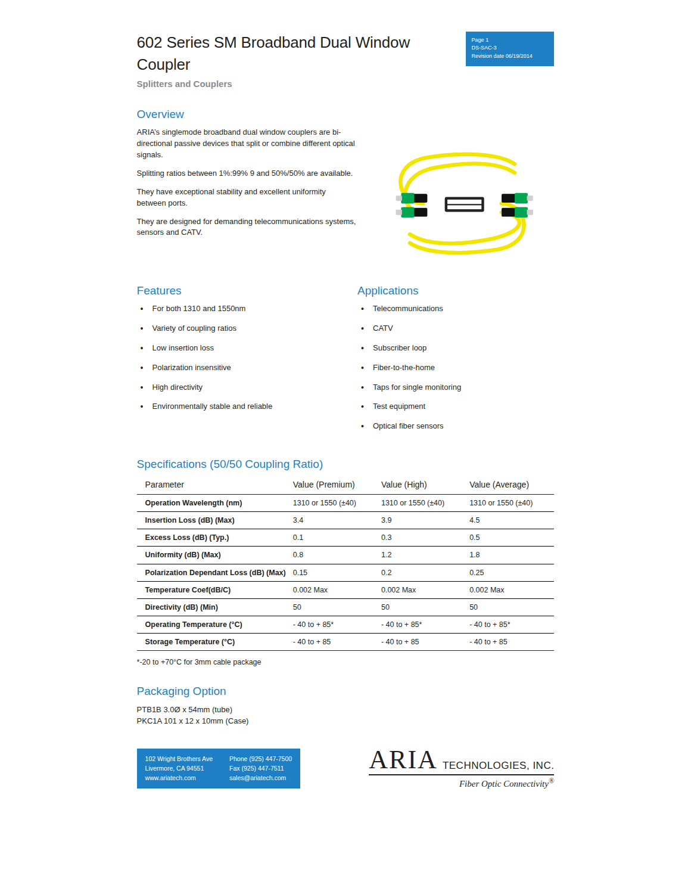602 Series SM Broadband Dual Window Coupler
Splitters and Couplers
Page 1
DS-SAC-3
Revision date 06/19/2014
Overview
ARIA’s singlemode broadband dual window couplers are bi-directional passive devices that split or combine different optical signals.
Splitting ratios between 1%:99% 9 and 50%/50% are available.
They have exceptional stability and excellent uniformity between ports.
They are designed for demanding telecommunications systems, sensors and CATV.
Features
For both 1310 and 1550nm
Variety of coupling ratios
Low insertion loss
Polarization insensitive
High directivity
Environmentally stable and reliable
Applications
Telecommunications
CATV
Subscriber loop
Fiber-to-the-home
Taps for single monitoring
Test equipment
Optical fiber sensors
Specifications (50/50 Coupling Ratio)
| Parameter | Value (Premium) | Value (High) | Value (Average) |
| --- | --- | --- | --- |
| Operation Wavelength (nm) | 1310 or 1550 (±40) | 1310 or 1550 (±40) | 1310 or 1550 (±40) |
| Insertion Loss (dB) (Max) | 3.4 | 3.9 | 4.5 |
| Excess Loss (dB) (Typ.) | 0.1 | 0.3 | 0.5 |
| Uniformity (dB) (Max) | 0.8 | 1.2 | 1.8 |
| Polarization Dependant Loss (dB) (Max) | 0.15 | 0.2 | 0.25 |
| Temperature Coef(dB/C) | 0.002 Max | 0.002 Max | 0.002 Max |
| Directivity (dB) (Min) | 50 | 50 | 50 |
| Operating Temperature (°C) | - 40 to + 85* | - 40 to + 85* | - 40 to + 85* |
| Storage Temperature (°C) | - 40 to + 85 | - 40 to + 85 | - 40 to + 85 |
*-20 to +70°C for 3mm cable package
Packaging Option
PTB1B 3.0Ø x 54mm (tube)
PKC1A 101 x 12 x 10mm (Case)
102 Wright Brothers Ave
Livermore, CA 94551
www.ariatech.com
Phone (925) 447-7500
Fax (925) 447-7511
sales@ariatech.com
ARIA TECHNOLOGIES, INC.
Fiber Optic Connectivity®